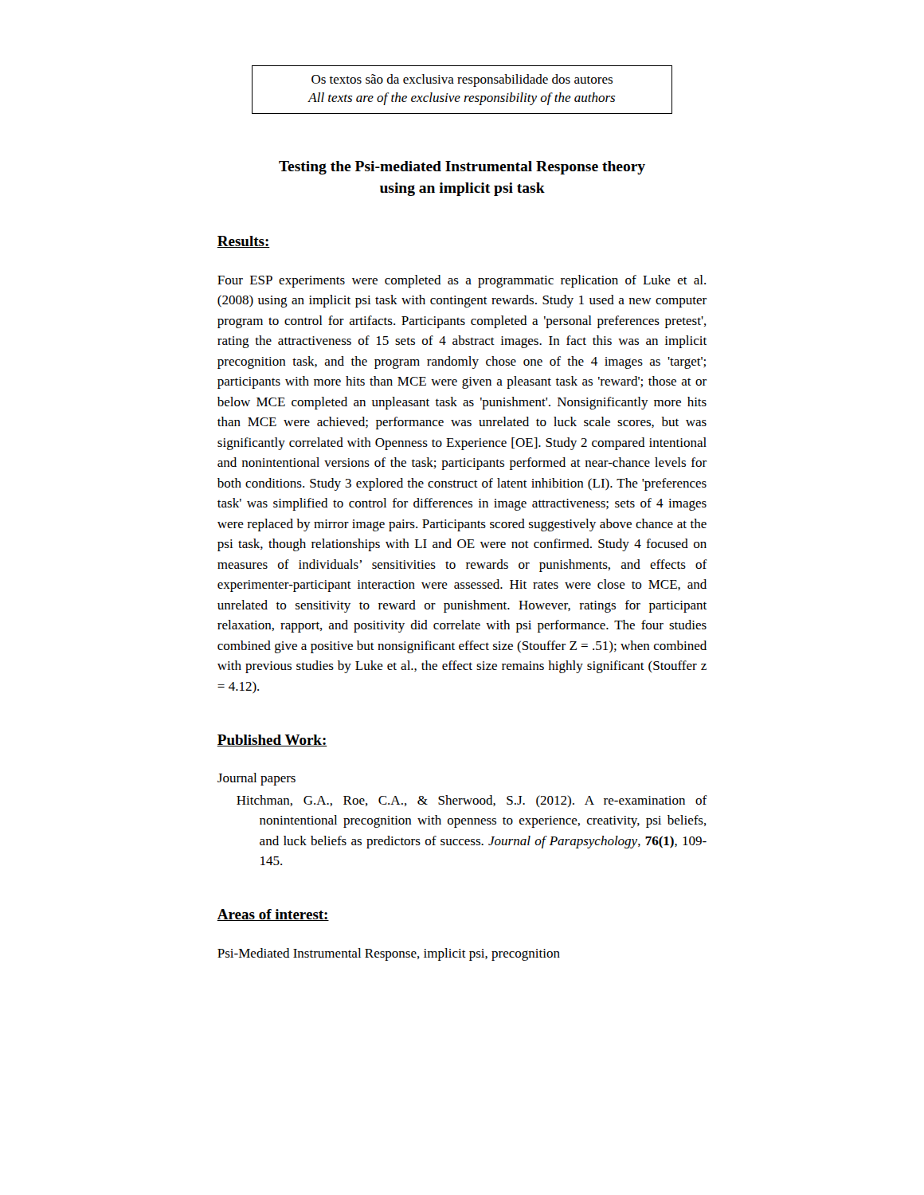Os textos são da exclusiva responsabilidade dos autores All texts are of the exclusive responsibility of the authors
Testing the Psi-mediated Instrumental Response theory
using an implicit psi task
Results:
Four ESP experiments were completed as a programmatic replication of Luke et al. (2008) using an implicit psi task with contingent rewards. Study 1 used a new computer program to control for artifacts. Participants completed a 'personal preferences pretest', rating the attractiveness of 15 sets of 4 abstract images. In fact this was an implicit precognition task, and the program randomly chose one of the 4 images as 'target'; participants with more hits than MCE were given a pleasant task as 'reward'; those at or below MCE completed an unpleasant task as 'punishment'. Nonsignificantly more hits than MCE were achieved; performance was unrelated to luck scale scores, but was significantly correlated with Openness to Experience [OE]. Study 2 compared intentional and nonintentional versions of the task; participants performed at near-chance levels for both conditions. Study 3 explored the construct of latent inhibition (LI). The 'preferences task' was simplified to control for differences in image attractiveness; sets of 4 images were replaced by mirror image pairs. Participants scored suggestively above chance at the psi task, though relationships with LI and OE were not confirmed. Study 4 focused on measures of individuals’ sensitivities to rewards or punishments, and effects of experimenter-participant interaction were assessed. Hit rates were close to MCE, and unrelated to sensitivity to reward or punishment. However, ratings for participant relaxation, rapport, and positivity did correlate with psi performance. The four studies combined give a positive but nonsignificant effect size (Stouffer Z = .51); when combined with previous studies by Luke et al., the effect size remains highly significant (Stouffer z = 4.12).
Published Work:
Journal papers
Hitchman, G.A., Roe, C.A., & Sherwood, S.J. (2012). A re-examination of nonintentional precognition with openness to experience, creativity, psi beliefs, and luck beliefs as predictors of success. Journal of Parapsychology, 76(1), 109-145.
Areas of interest:
Psi-Mediated Instrumental Response, implicit psi, precognition